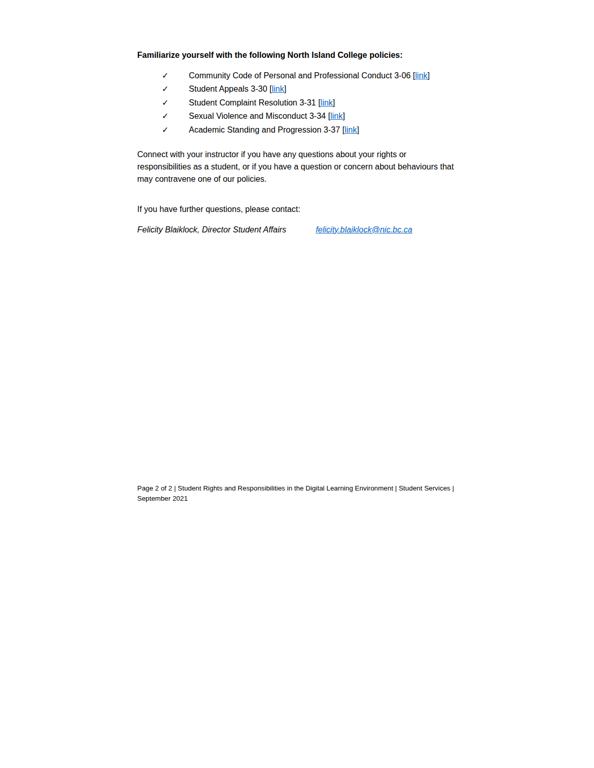Familiarize yourself with the following North Island College policies:
Community Code of Personal and Professional Conduct 3-06 [link]
Student Appeals 3-30 [link]
Student Complaint Resolution 3-31 [link]
Sexual Violence and Misconduct 3-34 [link]
Academic Standing and Progression 3-37 [link]
Connect with your instructor if you have any questions about your rights or responsibilities as a student, or if you have a question or concern about behaviours that may contravene one of our policies.
If you have further questions, please contact:
Felicity Blaiklock, Director Student Affairs felicity.blaiklock@nic.bc.ca
Page 2 of 2 | Student Rights and Responsibilities in the Digital Learning Environment | Student Services | September 2021